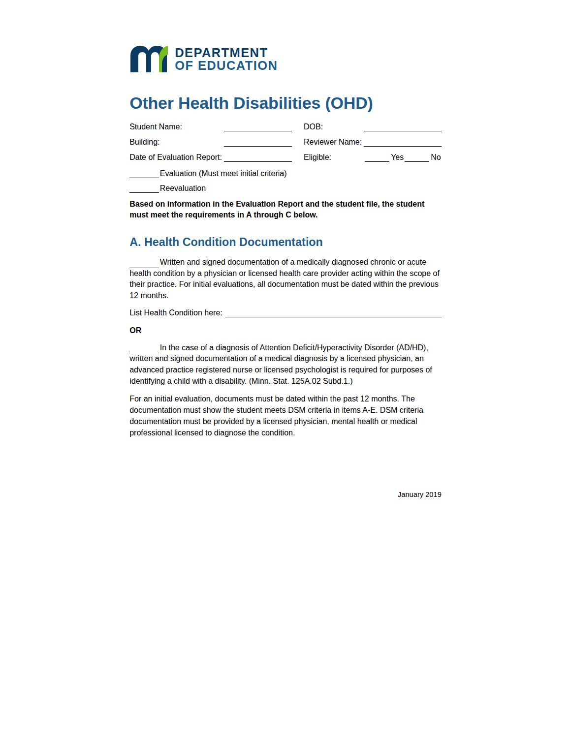DEPARTMENT
OF EDUCATION
Other Health Disabilities (OHD)
| Student Name: | | | DOB: | |
| Building: | | | Reviewer Name: | |
| Date of Evaluation Report: | | | Eligible: | Yes No |
Evaluation (Must meet initial criteria)
Reevaluation
Based on information in the Evaluation Report and the student file, the student must meet the requirements in A through C below.
A. Health Condition Documentation
Written and signed documentation of a medically diagnosed chronic or acute health condition by a physician or licensed health care provider acting within the scope of their practice. For initial evaluations, all documentation must be dated within the previous 12 months.
List Health Condition here:
OR
In the case of a diagnosis of Attention Deficit/Hyperactivity Disorder (AD/HD), written and signed documentation of a medical diagnosis by a licensed physician, an advanced practice registered nurse or licensed psychologist is required for purposes of identifying a child with a disability. (Minn. Stat. 125A.02 Subd.1.)
For an initial evaluation, documents must be dated within the past 12 months. The documentation must show the student meets DSM criteria in items A-E. DSM criteria documentation must be provided by a licensed physician, mental health or medical professional licensed to diagnose the condition.
January 2019